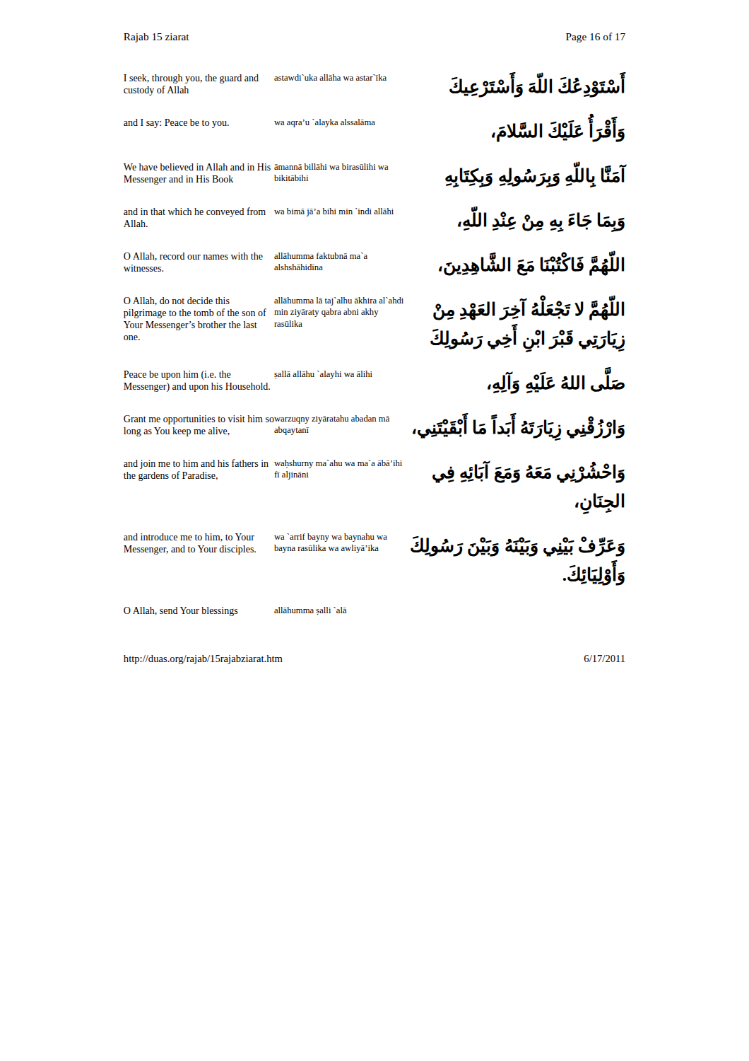Rajab 15 ziarat
Page 16 of 17
| I seek, through you, the guard and custody of Allah | astawdi`uka allāha wa astar`īka | أَسْتَوْدِعُكَ اللّهَ وَأَسْتَرْعِيكَ |
| and I say: Peace be to you. | wa aqra’u `alayka alssalāma | وَأَقْرَأُ عَلَيْكَ السَّلامَ، |
| We have believed in Allah and in His Messenger and in His Book | āmannā billāhi wa birasūlihi wa bikitābihi | آمَنَّا بِاللّهِ وَبِرَسُولِهِ وَبِكِتَابِهِ |
| and in that which he conveyed from Allah. | wa bimā jā’a bihi min `indi allāhi | وَبِمَا جَاءَ بِهِ مِنْ عِنْدِ اللّهِ، |
| O Allah, record our names with the witnesses. | allāhumma faktubnā ma`a alshshāhidīna | اللّهُمَّ فَاكْتُبْنَا مَعَ الشَّاهِدِينَ، |
| O Allah, do not decide this pilgrimage to the tomb of the son of Your Messenger’s brother the last one. | allāhumma lā taj`alhu ākhira al`ahdi min ziyāraty qabra abni akhy rasūlika | اللّهُمَّ لا تَجْعَلْهُ آخِرَ العَهْدِ مِنْ زِيَارَتِي قَبْرَ ابْنِ أَخِي رَسُولِكَ |
| Peace be upon him (i.e. the Messenger) and upon his Household. | ṣallā allāhu `alayhi wa ālihi | صَلَّى اللهُ عَلَيْهِ وَآلِهِ، |
| Grant me opportunities to visit him so long as You keep me alive, | warzuqny ziyāratahu abadan mā abqaytanī | وَارْزُقْنِي زِيَارَتَهُ أَبَداً مَا أَبْقَيْتَنِي، |
| and join me to him and his fathers in the gardens of Paradise, | waḥshurny ma`ahu wa ma`a ābā’ihi fī aljināni | وَاحْشُرْنِي مَعَهُ وَمَعَ آبَائِهِ فِي الجِنَانِ، |
| and introduce me to him, to Your Messenger, and to Your disciples. | wa `arrif bayny wa baynahu wa bayna rasūlika wa awliyā’ika | وَعَرِّفْ بَيْنِي وَبَيْنَهُ وَبَيْنَ رَسُولِكَ وَأَوْلِيَائِكَ. |
| O Allah, send Your blessings | allāhumma ṣalli `alā | |
http://duas.org/rajab/15rajabziarat.htm
6/17/2011